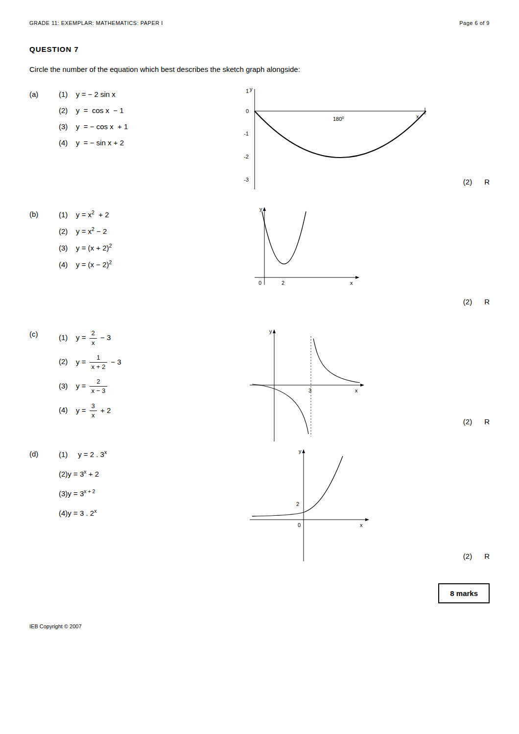GRADE 11: EXEMPLAR: MATHEMATICS: PAPER I Page 6 of 9
QUESTION 7
Circle the number of the equation which best describes the sketch graph alongside:
(a)
(1) y = − 2 sin x
(2) y = cos x − 1
(3) y = − cos x + 1
(4) y = − sin x + 2
1 0 -1 -2 -3 y x 1800
(2)R
(b)
(1) y = x2 + 2
(2) y = x2 − 2
(3) y = (x + 2)2
(4) y = (x − 2)2
0 2 x y
(2)R
(c)
(1) y = 2 x − 3
(2) y = 1 x + 2 − 3
(3) y = 2 x − 3
(4) y = 3 x + 2
y x 3
(2)R
(d)
(1) y = 2 . 3x
(2)y = 3x + 2
(3)y = 3x + 2
(4)y = 3 . 2x
y x 0 2
(2)R
8 marks
IEB Copyright © 2007